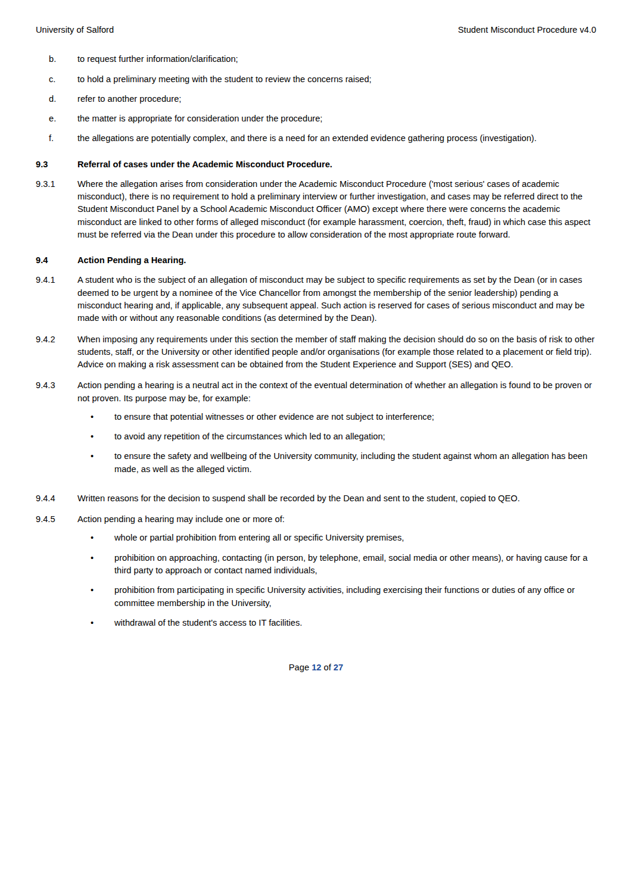University of Salford
Student Misconduct Procedure v4.0
b. to request further information/clarification;
c. to hold a preliminary meeting with the student to review the concerns raised;
d. refer to another procedure;
e. the matter is appropriate for consideration under the procedure;
f. the allegations are potentially complex, and there is a need for an extended evidence gathering process (investigation).
9.3 Referral of cases under the Academic Misconduct Procedure.
9.3.1
Where the allegation arises from consideration under the Academic Misconduct Procedure ('most serious' cases of academic misconduct), there is no requirement to hold a preliminary interview or further investigation, and cases may be referred direct to the Student Misconduct Panel by a School Academic Misconduct Officer (AMO) except where there were concerns the academic misconduct are linked to other forms of alleged misconduct (for example harassment, coercion, theft, fraud) in which case this aspect must be referred via the Dean under this procedure to allow consideration of the most appropriate route forward.
9.4 Action Pending a Hearing.
9.4.1
A student who is the subject of an allegation of misconduct may be subject to specific requirements as set by the Dean (or in cases deemed to be urgent by a nominee of the Vice Chancellor from amongst the membership of the senior leadership) pending a misconduct hearing and, if applicable, any subsequent appeal. Such action is reserved for cases of serious misconduct and may be made with or without any reasonable conditions (as determined by the Dean).
9.4.2
When imposing any requirements under this section the member of staff making the decision should do so on the basis of risk to other students, staff, or the University or other identified people and/or organisations (for example those related to a placement or field trip). Advice on making a risk assessment can be obtained from the Student Experience and Support (SES) and QEO.
9.4.3
Action pending a hearing is a neutral act in the context of the eventual determination of whether an allegation is found to be proven or not proven. Its purpose may be, for example:
•to ensure that potential witnesses or other evidence are not subject to interference;
•to avoid any repetition of the circumstances which led to an allegation;
•to ensure the safety and wellbeing of the University community, including the student against whom an allegation has been made, as well as the alleged victim.
9.4.4
Written reasons for the decision to suspend shall be recorded by the Dean and sent to the student, copied to QEO.
9.4.5
Action pending a hearing may include one or more of:
•whole or partial prohibition from entering all or specific University premises,
•prohibition on approaching, contacting (in person, by telephone, email, social media or other means), or having cause for a third party to approach or contact named individuals,
•prohibition from participating in specific University activities, including exercising their functions or duties of any office or committee membership in the University,
•withdrawal of the student's access to IT facilities.
Page 12 of 27